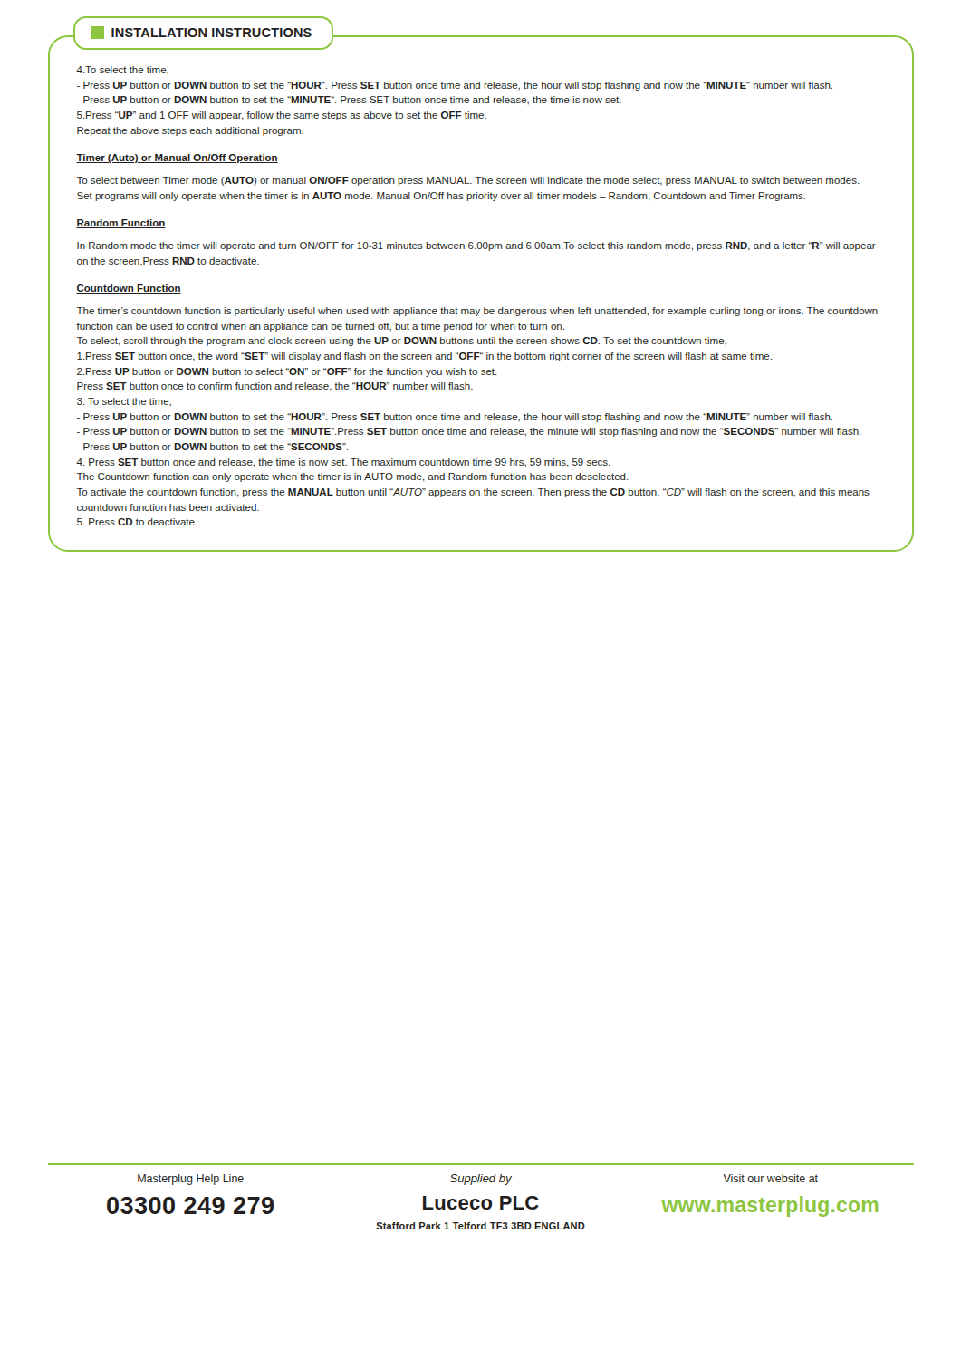INSTALLATION INSTRUCTIONS
4.To select the time,
- Press UP button or DOWN button to set the “HOUR“. Press SET button once time and release, the hour will stop flashing and now the “MINUTE“ number will flash.
- Press UP button or DOWN button to set the “MINUTE“. Press SET button once time and release, the time is now set.
5.Press “UP” and 1 OFF will appear, follow the same steps as above to set the OFF time.
Repeat the above steps each additional program.
Timer (Auto) or Manual On/Off Operation
To select between Timer mode (AUTO) or manual ON/OFF operation press MANUAL. The screen will indicate the mode select, press MANUAL to switch between modes.
Set programs will only operate when the timer is in AUTO mode. Manual On/Off has priority over all timer models – Random, Countdown and Timer Programs.
Random Function
In Random mode the timer will operate and turn ON/OFF for 10-31 minutes between 6.00pm and 6.00am.To select this random mode, press RND, and a letter “R” will appear on the screen.Press RND to deactivate.
Countdown Function
The timer’s countdown function is particularly useful when used with appliance that may be dangerous when left unattended, for example curling tong or irons. The countdown function can be used to control when an appliance can be turned off, but a time period for when to turn on.
To select, scroll through the program and clock screen using the UP or DOWN buttons until the screen shows CD. To set the countdown time,
1.Press SET button once, the word “SET” will display and flash on the screen and “OFF“ in the bottom right corner of the screen will flash at same time.
2.Press UP button or DOWN button to select “ON” or “OFF” for the function you wish to set.
Press SET button once to confirm function and release, the “HOUR” number will flash.
3. To select the time,
- Press UP button or DOWN button to set the “HOUR”. Press SET button once time and release, the hour will stop flashing and now the “MINUTE” number will flash.
- Press UP button or DOWN button to set the “MINUTE”.Press SET button once time and release, the minute will stop flashing and now the “SECONDS” number will flash.
- Press UP button or DOWN button to set the “SECONDS”.
4. Press SET button once and release, the time is now set. The maximum countdown time 99 hrs, 59 mins, 59 secs.
The Countdown function can only operate when the timer is in AUTO mode, and Random function has been deselected.
To activate the countdown function, press the MANUAL button until “AUTO” appears on the screen. Then press the CD button. “CD” will flash on the screen, and this means countdown function has been activated.
5. Press CD to deactivate.
| Masterplug Help Line 03300 249 279 | Supplied by Luceco PLC Stafford Park 1 Telford TF3 3BD ENGLAND | Visit our website at www.masterplug.com |